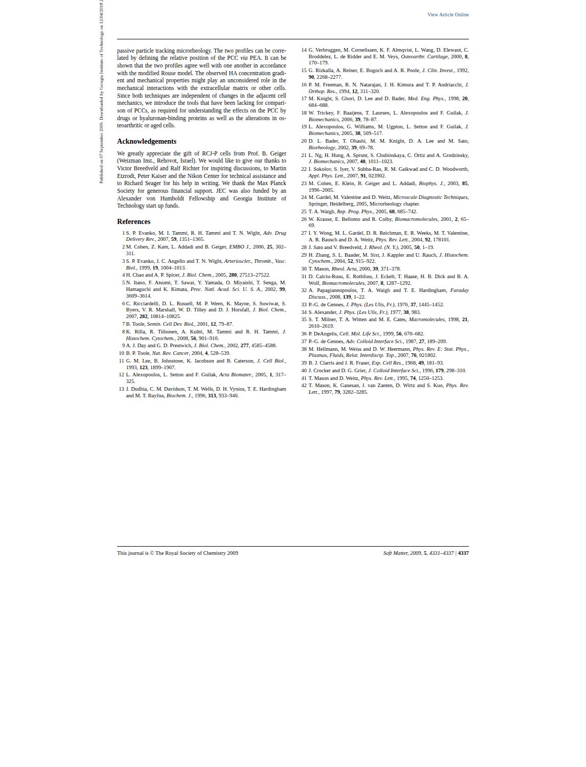View Article Online
Published on 07 September 2009. Downloaded by Georgia Institute of Technology on 12/04/2018 20:15:22.
passive particle tracking microrheology. The two profiles can be correlated by defining the relative position of the PCC via PEA. It can be shown that the two profiles agree well with one another in accordance with the modified Rouse model. The observed HA concentration gradient and mechanical properties might play an unconsidered role in the mechanical interactions with the extracellular matrix or other cells. Since both techniques are independent of changes in the adjacent cell mechanics, we introduce the tools that have been lacking for comparison of PCCs, as required for understanding the effects on the PCC by drugs or hyaluronan-binding proteins as well as the alterations in osteoarthritic or aged cells.
Acknowledgements
We greatly appreciate the gift of RCJ-P cells from Prof. B. Geiger (Weizman Inst., Rehovot, Israel). We would like to give our thanks to Victor Breedveld and Ralf Richter for inspiring discussions, to Martin Etzrodt, Peter Kaiser and the Nikon Center for technical assistance and to Richard Seager for his help in writing. We thank the Max Planck Society for generous financial support. JEC was also funded by an Alexander von Humboldt Fellowship and Georgia Institute of Technology start up funds.
References
S. P. Evanko, M. I. Tammi, R. H. Tammi and T. N. Wight, Adv. Drug Delivery Rev., 2007, 59, 1351–1365.
M. Cohen, Z. Kam, L. Addadi and B. Geiger, EMBO J., 2006, 25, 302–311.
S. P. Evanko, J. C. Angello and T. N. Wight, Arterioscler., Thromb., Vasc. Biol., 1999, 19, 1004–1013.
H. Chao and A. P. Spicer, J. Biol. Chem., 2005, 280, 27513–27522.
N. Itano, F. Atsumi, T. Sawai, Y. Yamada, O. Miyaishi, T. Senga, M. Hamaguchi and K. Kimata, Proc. Natl. Acad. Sci. U. S. A., 2002, 99, 3609–3614.
C. Ricciardelli, D. L. Russell, M. P. Ween, K. Mayne, S. Suwiwat, S. Byers, V. R. Marshall, W. D. Tilley and D. J. Horsfall, J. Biol. Chem., 2007, 282, 10814–10825.
B. Toole, Semin. Cell Dev. Biol., 2001, 12, 79–87.
K. Rilla, R. Tiihonen, A. Kultti, M. Tammi and R. H. Tammi, J. Histochem. Cytochem., 2008, 56, 901–910.
A. J. Day and G. D. Prestwich, J. Biol. Chem., 2002, 277, 4585–4588.
B. P. Toole, Nat. Rev. Cancer, 2004, 4, 528–539.
G. M. Lee, B. Johnstone, K. Jacobson and B. Caterson, J. Cell Biol., 1993, 123, 1899–1907.
L. Alexopoulos, L. Setton and F. Guilak, Acta Biomater., 2005, 1, 317–325.
J. Dudhia, C. M. Davidson, T. M. Wells, D. H. Vynios, T. E. Hardingham and M. T. Bayliss, Biochem. J., 1996, 313, 933–940.
G. Verbruggen, M. Cornelissen, K. F. Almqvist, L. Wang, D. Elewaut, C. Broddelez, L. de Ridder and E. M. Veys, Osteoarthr. Cartilage, 2000, 8, 170–179.
G. Rizkalla, A. Reiner, E. Bogoch and A. R. Poole, J. Clin. Invest., 1992, 90, 2268–2277.
P. M. Freeman, R. N. Natarajan, J. H. Kimura and T. P. Andriacchi, J. Orthop. Res., 1994, 12, 311–320.
M. Knight, S. Ghori, D. Lee and D. Bader, Med. Eng. Phys., 1998, 20, 684–688.
W. Trickey, F. Baaijens, T. Laursen, L. Alexopoulos and F. Guilak, J. Biomechanics, 2006, 39, 78–87.
L. Alexopoulos, G. Williams, M. Ugpton, L. Setton and F. Guilak, J. Biomechanics, 2005, 38, 509–517.
D. L. Bader, T. Ohashi, M. M. Knight, D. A. Lee and M. Sato, Biorheology, 2002, 39, 69–78.
L. Ng, H. Hung, A. Sprunt, S. Chubinskaya, C. Ortiz and A. Grodzinsky, J. Biomechanics, 2007, 40, 1011–1023.
I. Sokolov, S. Iyer, V. Subba-Rao, R. M. Gaikwad and C. D. Woodworth, Appl. Phys. Lett., 2007, 91, 023902.
M. Cohen, E. Klein, B. Geiger and L. Addadi, Biophys. J., 2003, 85, 1996–2005.
M. Gardel, M. Valentine and D. Weitz, Microscale Diagnostic Techniques, Springer, Heidelberg, 2005, Microrheology chapter.
T. A. Waigh, Rep. Prog. Phys., 2005, 68, 685–742.
W. Krause, E. Bellomo and R. Colby, Biomacromolecules, 2001, 2, 65–69.
I. Y. Wong, M. L. Gardel, D. R. Reichman, E. R. Weeks, M. T. Valentine, A. R. Bausch and D. A. Weitz, Phys. Rev. Lett., 2004, 92, 178101.
J. Sato and V. Breedveld, J. Rheol. (N. Y.), 2005, 50, 1–19.
H. Zhang, S. L. Baader, M. Sixt, J. Kappler and U. Rauch, J. Histochem. Cytochem., 2004, 52, 915–922.
T. Mason, Rheol. Acta, 2000, 39, 371–378.
D. Calciu-Rusu, E. Rothfuss, J. Eckelt, T. Haase, H. B. Dick and B. A. Wolf, Biomacromolecules, 2007, 8, 1287–1292.
A. Papagiannopoulos, T. A. Waigh and T. E. Hardingham, Faraday Discuss., 2008, 139, 1–22.
P.-G. de Gennes, J. Phys. (Les Ulis, Fr.), 1976, 37, 1445–1452.
S. Alexander, J. Phys. (Les Ulis, Fr.), 1977, 38, 983.
S. T. Milner, T. A. Witten and M. E. Cates, Macromolecules, 1998, 21, 2610–2619.
P. DeAngelis, Cell. Mol. Life Sci., 1999, 56, 670–682.
P.-G. de Gennes, Adv. Colloid Interface Sci., 1987, 27, 189–209.
M. Hellmann, M. Weiss and D. W. Heermann, Phys. Rev. E: Stat. Phys., Plasmas, Fluids, Relat. Interdiscip. Top., 2007, 76, 021802.
B. J. Clarris and J. R. Fraser, Exp. Cell Res., 1968, 49, 181–93.
J. Crocker and D. G. Grier, J. Colloid Interface Sci., 1996, 179, 298–310.
T. Mason and D. Weitz, Phys. Rev. Lett., 1995, 74, 1250–1253.
T. Mason, K. Ganesan, J. van Zanten, D. Wirtz and S. Kuo, Phys. Rev. Lett., 1997, 79, 3282–3285.
This journal is © The Royal Society of Chemistry 2009
Soft Matter, 2009, 5, 4331–4337 | 4337